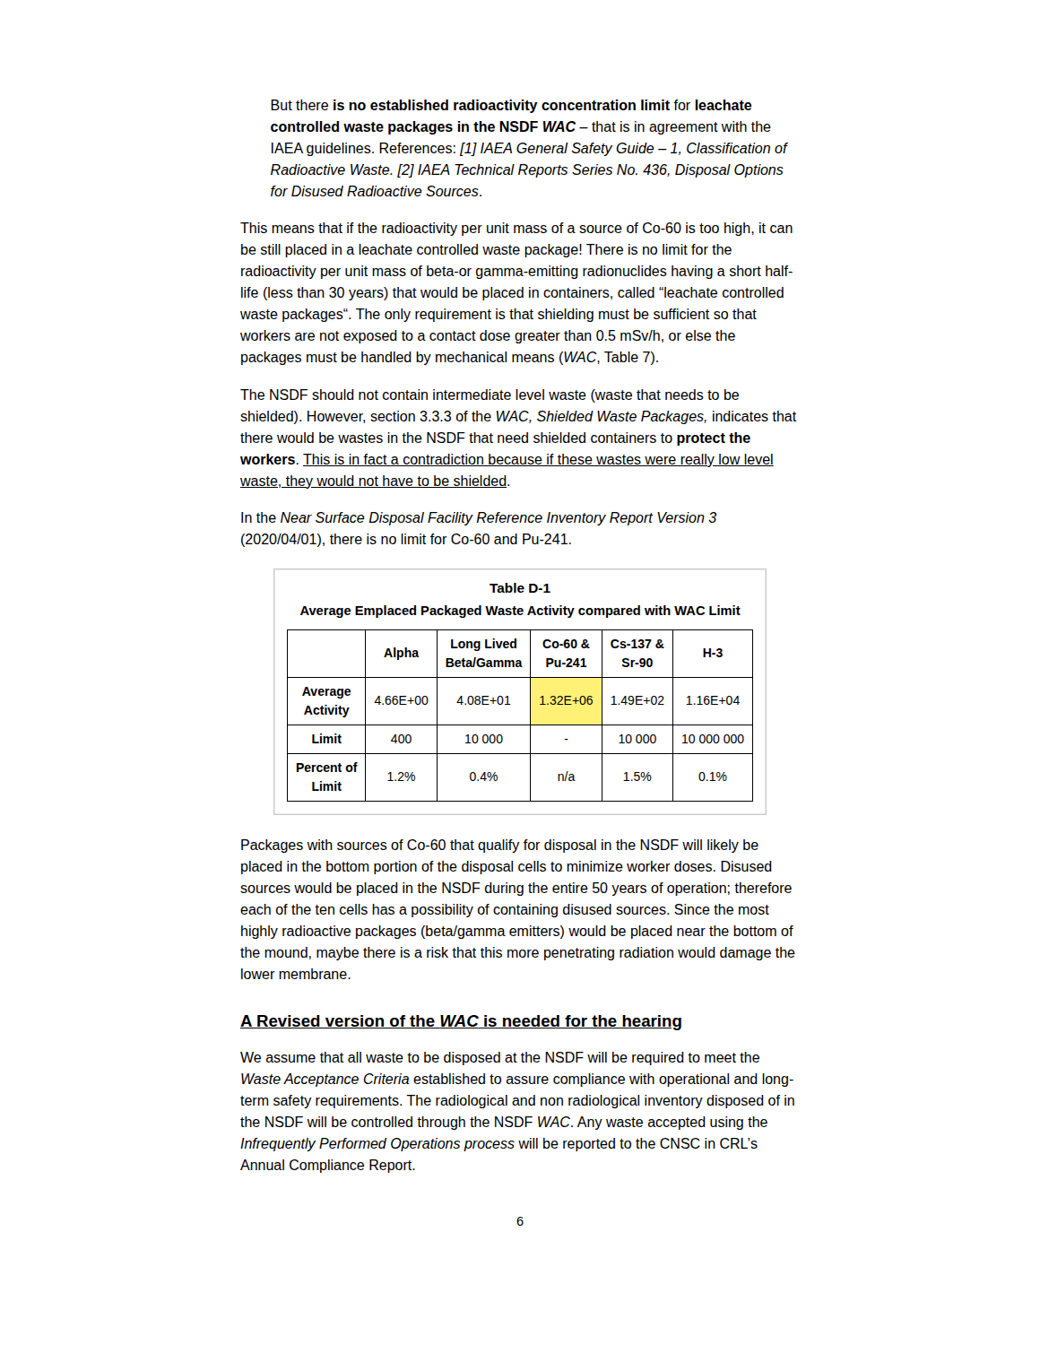But there is no established radioactivity concentration limit for leachate controlled waste packages in the NSDF WAC – that is in agreement with the IAEA guidelines. References: [1] IAEA General Safety Guide – 1, Classification of Radioactive Waste. [2] IAEA Technical Reports Series No. 436, Disposal Options for Disused Radioactive Sources.
This means that if the radioactivity per unit mass of a source of Co-60 is too high, it can be still placed in a leachate controlled waste package! There is no limit for the radioactivity per unit mass of beta-or gamma-emitting radionuclides having a short half-life (less than 30 years) that would be placed in containers, called “leachate controlled waste packages“. The only requirement is that shielding must be sufficient so that workers are not exposed to a contact dose greater than 0.5 mSv/h, or else the packages must be handled by mechanical means (WAC, Table 7).
The NSDF should not contain intermediate level waste (waste that needs to be shielded). However, section 3.3.3 of the WAC, Shielded Waste Packages, indicates that there would be wastes in the NSDF that need shielded containers to protect the workers. This is in fact a contradiction because if these wastes were really low level waste, they would not have to be shielded.
In the Near Surface Disposal Facility Reference Inventory Report Version 3 (2020/04/01), there is no limit for Co-60 and Pu-241.
Table D-1
Average Emplaced Packaged Waste Activity compared with WAC Limit
| | Alpha | Long Lived Beta/Gamma | Co-60 & Pu-241 | Cs-137 & Sr-90 | H-3 |
| --- | --- | --- | --- | --- | --- |
| Average Activity | 4.66E+00 | 4.08E+01 | 1.32E+06 | 1.49E+02 | 1.16E+04 |
| Limit | 400 | 10 000 | - | 10 000 | 10 000 000 |
| Percent of Limit | 1.2% | 0.4% | n/a | 1.5% | 0.1% |
Packages with sources of Co-60 that qualify for disposal in the NSDF will likely be placed in the bottom portion of the disposal cells to minimize worker doses. Disused sources would be placed in the NSDF during the entire 50 years of operation; therefore each of the ten cells has a possibility of containing disused sources. Since the most highly radioactive packages (beta/gamma emitters) would be placed near the bottom of the mound, maybe there is a risk that this more penetrating radiation would damage the lower membrane.
A Revised version of the WAC is needed for the hearing
We assume that all waste to be disposed at the NSDF will be required to meet the Waste Acceptance Criteria established to assure compliance with operational and long-term safety requirements. The radiological and non radiological inventory disposed of in the NSDF will be controlled through the NSDF WAC. Any waste accepted using the Infrequently Performed Operations process will be reported to the CNSC in CRL’s Annual Compliance Report.
6